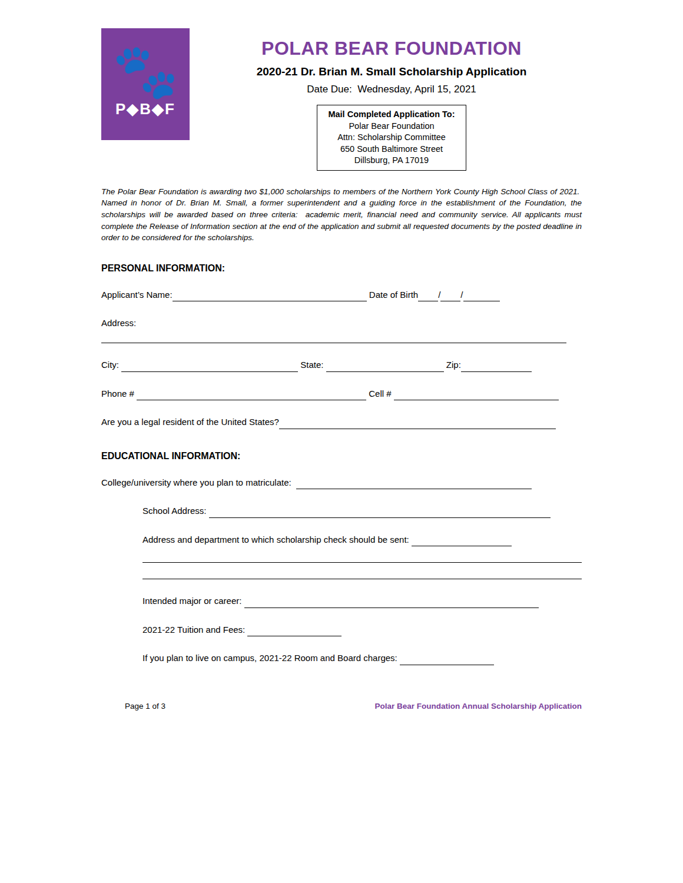🐾
P◆B◆F
POLAR BEAR FOUNDATION
2020-21 Dr. Brian M. Small Scholarship Application
Date Due: Wednesday, April 15, 2021
Mail Completed Application To: Polar Bear Foundation
Attn: Scholarship Committee
650 South Baltimore Street
Dillsburg, PA 17019
The Polar Bear Foundation is awarding two $1,000 scholarships to members of the Northern York County High School Class of 2021. Named in honor of Dr. Brian M. Small, a former superintendent and a guiding force in the establishment of the Foundation, the scholarships will be awarded based on three criteria: academic merit, financial need and community service. All applicants must complete the Release of Information section at the end of the application and submit all requested documents by the posted deadline in order to be considered for the scholarships.
PERSONAL INFORMATION:
Applicant’s Name: Date of Birth / /
Address:
City: State: Zip:
Phone # Cell #
Are you a legal resident of the United States?
EDUCATIONAL INFORMATION:
College/university where you plan to matriculate:
School Address:
Address and department to which scholarship check should be sent:
Intended major or career:
2021-22 Tuition and Fees:
If you plan to live on campus, 2021-22 Room and Board charges:
Page 1 of 3
Polar Bear Foundation Annual Scholarship Application